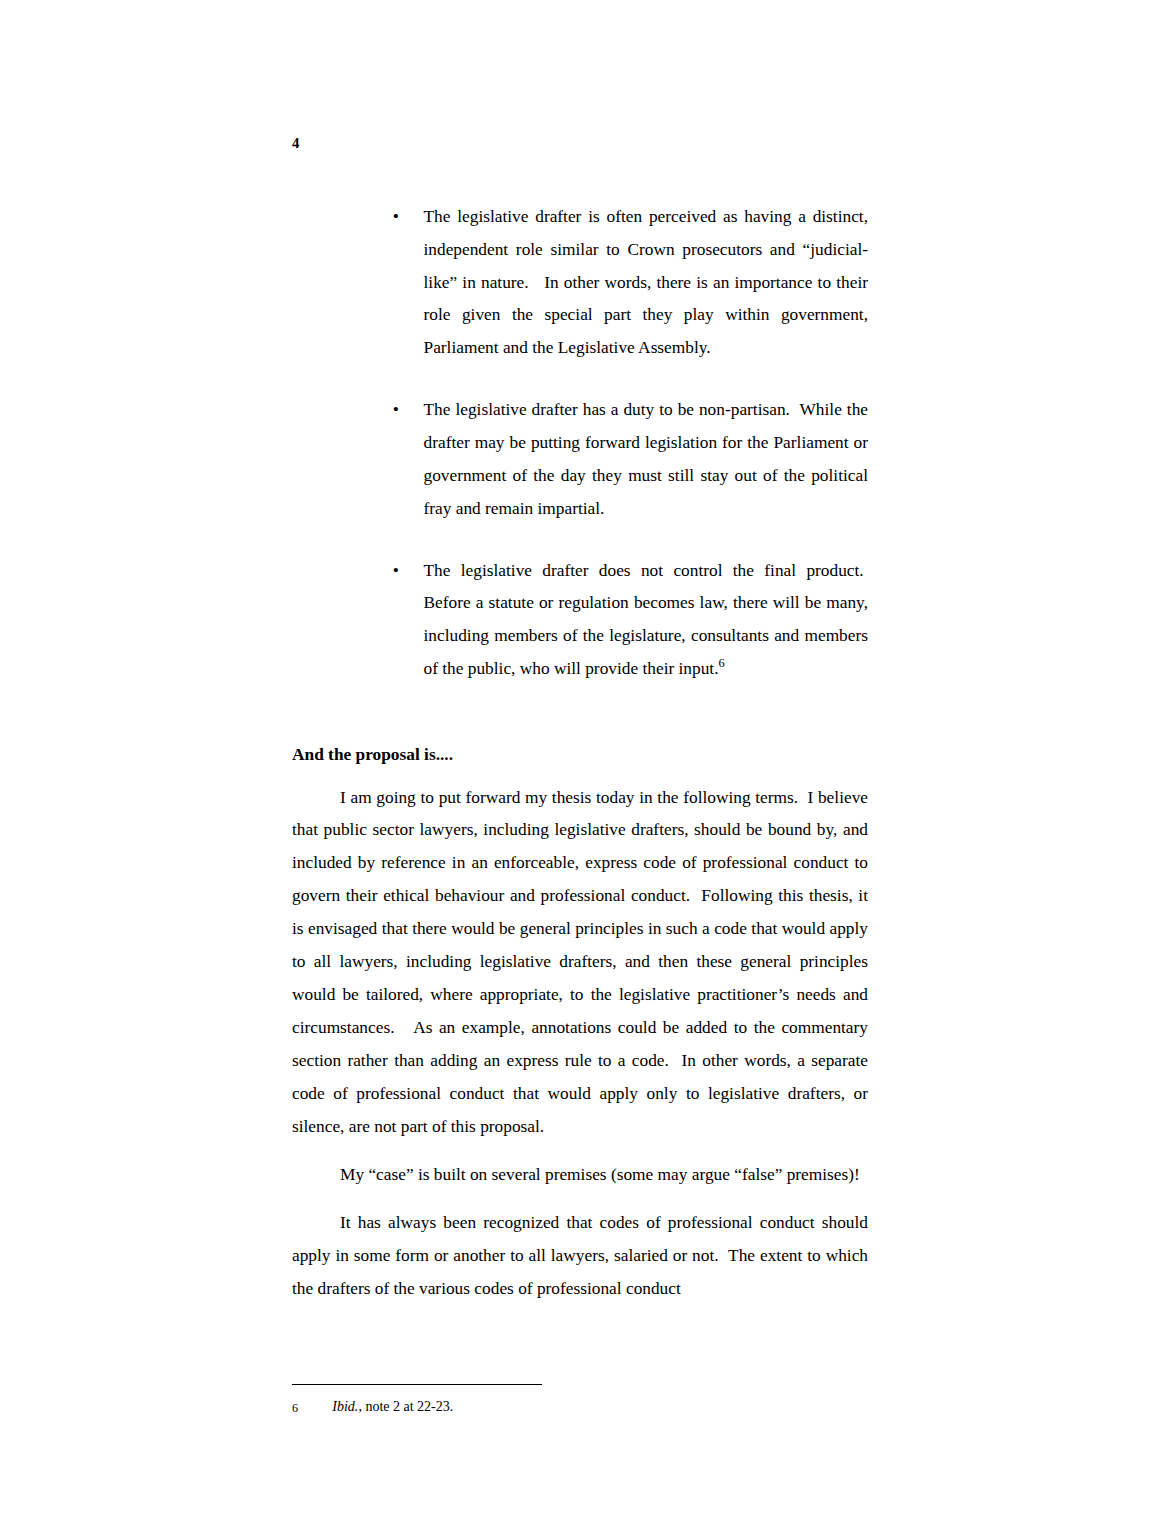4
The legislative drafter is often perceived as having a distinct, independent role similar to Crown prosecutors and “judicial-like” in nature. In other words, there is an importance to their role given the special part they play within government, Parliament and the Legislative Assembly.
The legislative drafter has a duty to be non-partisan. While the drafter may be putting forward legislation for the Parliament or government of the day they must still stay out of the political fray and remain impartial.
The legislative drafter does not control the final product. Before a statute or regulation becomes law, there will be many, including members of the legislature, consultants and members of the public, who will provide their input.6
And the proposal is....
I am going to put forward my thesis today in the following terms. I believe that public sector lawyers, including legislative drafters, should be bound by, and included by reference in an enforceable, express code of professional conduct to govern their ethical behaviour and professional conduct. Following this thesis, it is envisaged that there would be general principles in such a code that would apply to all lawyers, including legislative drafters, and then these general principles would be tailored, where appropriate, to the legislative practitioner’s needs and circumstances. As an example, annotations could be added to the commentary section rather than adding an express rule to a code. In other words, a separate code of professional conduct that would apply only to legislative drafters, or silence, are not part of this proposal.
My “case” is built on several premises (some may argue “false” premises)!
It has always been recognized that codes of professional conduct should apply in some form or another to all lawyers, salaried or not. The extent to which the drafters of the various codes of professional conduct
6 Ibid., note 2 at 22-23.